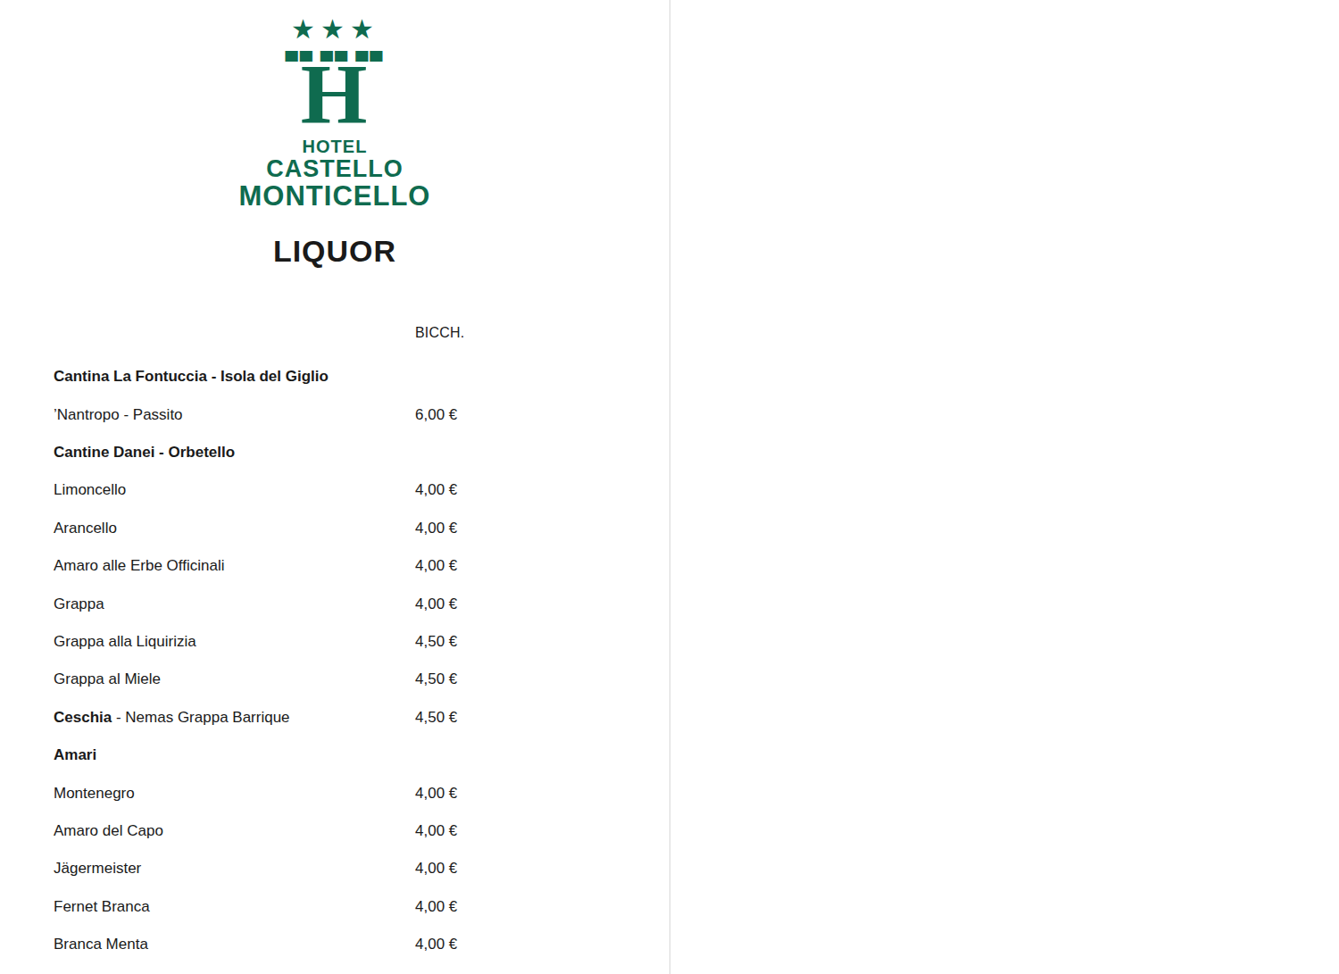★★★
▄▄ ▄▄ ▄▄H
HOTEL
CASTELLO
MONTICELLO
LIQUOR
| | | BICCH. | |
| --- | --- | --- | --- |
| | Cantina La Fontuccia - Isola del Giglio |
| | ’Nantropo - Passito | 6,00 € | |
| | Cantine Danei - Orbetello |
| | Limoncello | 4,00 € | |
| | Arancello | 4,00 € | |
| | Amaro alle Erbe Officinali | 4,00 € | |
| | Grappa | 4,00 € | |
| | Grappa alla Liquirizia | 4,50 € | |
| | Grappa al Miele | 4,50 € | |
| | Ceschia - Nemas Grappa Barrique | 4,50 € | |
| | Amari |
| | Montenegro | 4,00 € | |
| | Amaro del Capo | 4,00 € | |
| | Jägermeister | 4,00 € | |
| | Fernet Branca | 4,00 € | |
| | Branca Menta | 4,00 € | |